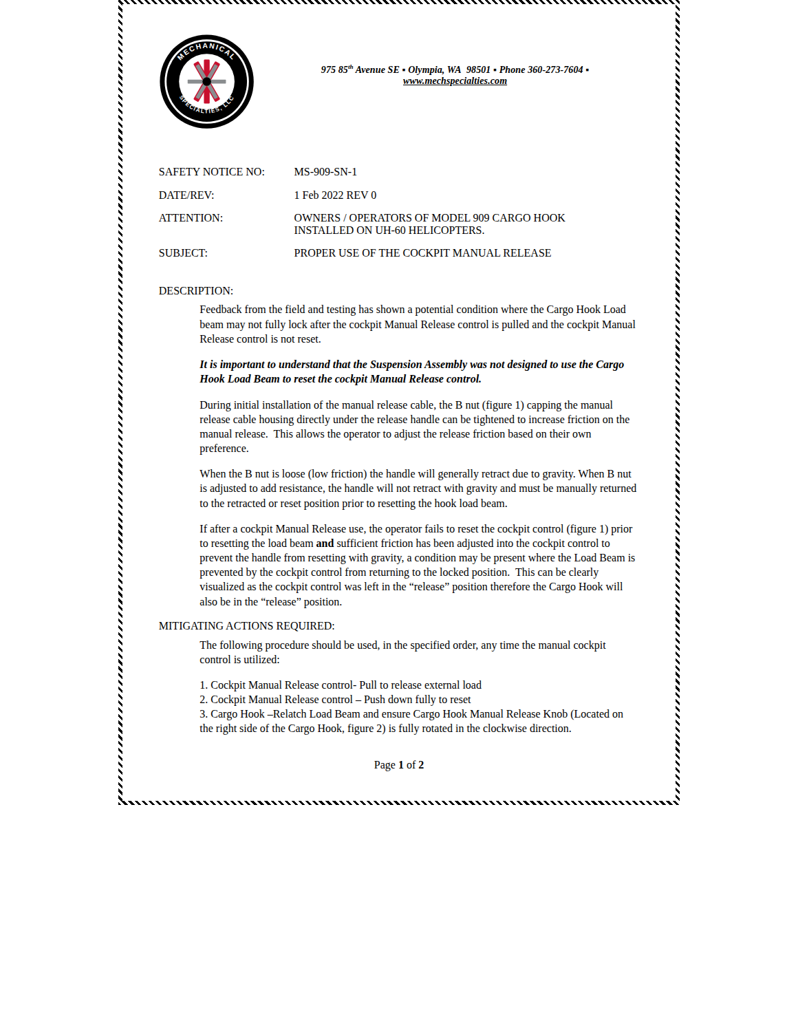MECHANICAL SPECIALTIES, LLC
975 85th Avenue SE ▪ Olympia, WA 98501 ▪ Phone 360-273-7604 ▪ www.mechspecialties.com
| SAFETY NOTICE NO: | MS-909-SN-1 |
| DATE/REV: | 1 Feb 2022 REV 0 |
| ATTENTION: | OWNERS / OPERATORS OF MODEL 909 CARGO HOOK INSTALLED ON UH-60 HELICOPTERS. |
| SUBJECT: | PROPER USE OF THE COCKPIT MANUAL RELEASE |
DESCRIPTION:
Feedback from the field and testing has shown a potential condition where the Cargo Hook Load beam may not fully lock after the cockpit Manual Release control is pulled and the cockpit Manual Release control is not reset.
It is important to understand that the Suspension Assembly was not designed to use the Cargo Hook Load Beam to reset the cockpit Manual Release control.
During initial installation of the manual release cable, the B nut (figure 1) capping the manual release cable housing directly under the release handle can be tightened to increase friction on the manual release. This allows the operator to adjust the release friction based on their own preference.
When the B nut is loose (low friction) the handle will generally retract due to gravity. When B nut is adjusted to add resistance, the handle will not retract with gravity and must be manually returned to the retracted or reset position prior to resetting the hook load beam.
If after a cockpit Manual Release use, the operator fails to reset the cockpit control (figure 1) prior to resetting the load beam and sufficient friction has been adjusted into the cockpit control to prevent the handle from resetting with gravity, a condition may be present where the Load Beam is prevented by the cockpit control from returning to the locked position. This can be clearly visualized as the cockpit control was left in the “release” position therefore the Cargo Hook will also be in the “release” position.
MITIGATING ACTIONS REQUIRED:
The following procedure should be used, in the specified order, any time the manual cockpit control is utilized:
1. Cockpit Manual Release control- Pull to release external load
2. Cockpit Manual Release control – Push down fully to reset
3. Cargo Hook –Relatch Load Beam and ensure Cargo Hook Manual Release Knob (Located on the right side of the Cargo Hook, figure 2) is fully rotated in the clockwise direction.
Page 1 of 2